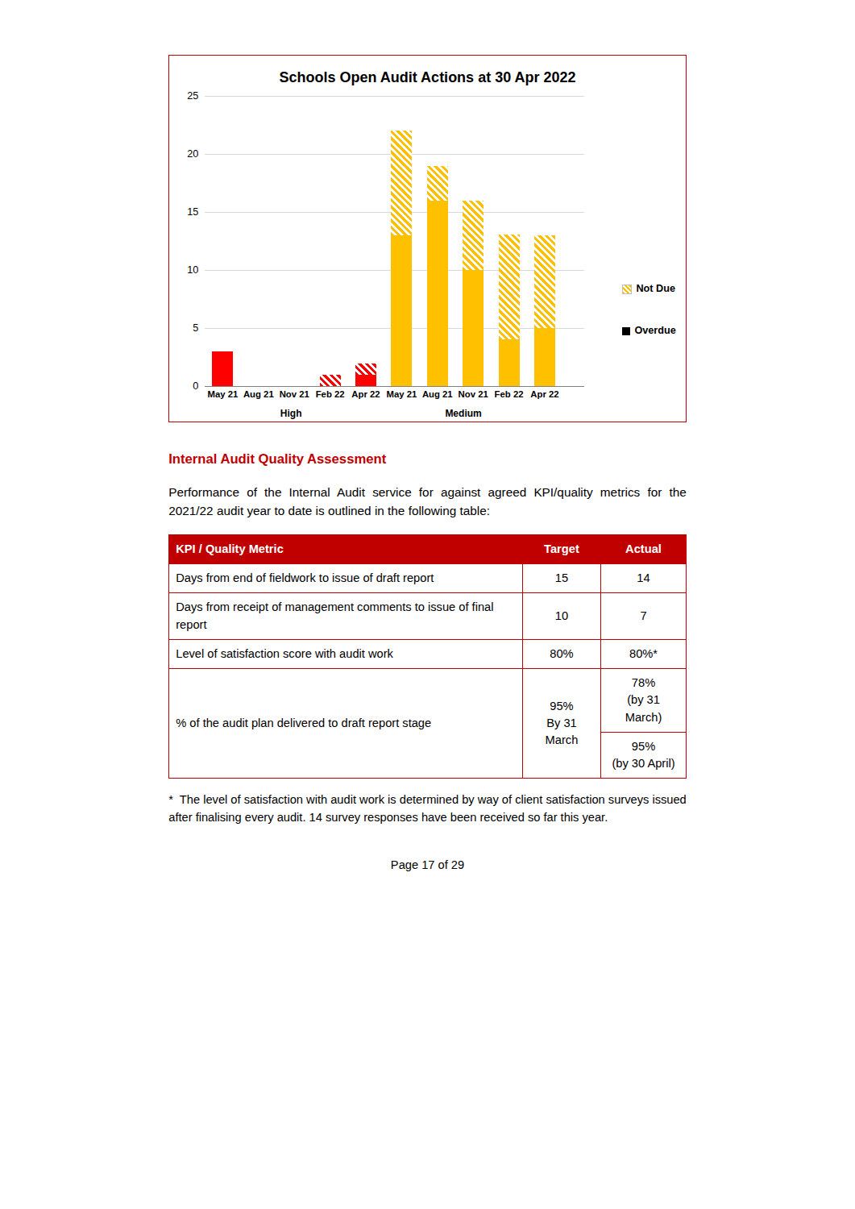Schools Open Audit Actions at 30 Apr 2022
25 20 15 10 5 0
May 21
Aug 21
Nov 21
Feb 22
Apr 22
May 21
Aug 21
Nov 21
Feb 22
Apr 22
High
Medium
Not Due
Overdue
Internal Audit Quality Assessment
Performance of the Internal Audit service for against agreed KPI/quality metrics for the 2021/22 audit year to date is outlined in the following table:
| KPI / Quality Metric | Target | Actual |
| --- | --- | --- |
| Days from end of fieldwork to issue of draft report | 15 | 14 |
| Days from receipt of management comments to issue of final report | 10 | 7 |
| Level of satisfaction score with audit work | 80% | 80%* |
| % of the audit plan delivered to draft report stage | 95% By 31 March | 78% (by 31 March) |
| 95% (by 30 April) |
* The level of satisfaction with audit work is determined by way of client satisfaction surveys issued after finalising every audit. 14 survey responses have been received so far this year.
Page 17 of 29